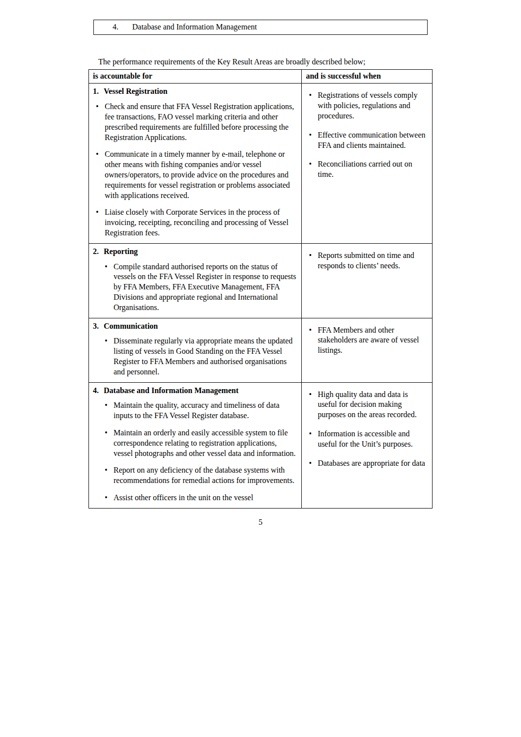4. Database and Information Management
The performance requirements of the Key Result Areas are broadly described below;
| is accountable for | and is successful when |
| --- | --- |
| 1. Vessel Registration Check and ensure that FFA Vessel Registration applications, fee transactions, FAO vessel marking criteria and other prescribed requirements are fulfilled before processing the Registration Applications. Communicate in a timely manner by e-mail, telephone or other means with fishing companies and/or vessel owners/operators, to provide advice on the procedures and requirements for vessel registration or problems associated with applications received. Liaise closely with Corporate Services in the process of invoicing, receipting, reconciling and processing of Vessel Registration fees. | Registrations of vessels comply with policies, regulations and procedures. Effective communication between FFA and clients maintained. Reconciliations carried out on time. |
| 2. Reporting Compile standard authorised reports on the status of vessels on the FFA Vessel Register in response to requests by FFA Members, FFA Executive Management, FFA Divisions and appropriate regional and International Organisations. | Reports submitted on time and responds to clients’ needs. |
| 3. Communication Disseminate regularly via appropriate means the updated listing of vessels in Good Standing on the FFA Vessel Register to FFA Members and authorised organisations and personnel. | FFA Members and other stakeholders are aware of vessel listings. |
| 4. Database and Information Management Maintain the quality, accuracy and timeliness of data inputs to the FFA Vessel Register database. Maintain an orderly and easily accessible system to file correspondence relating to registration applications, vessel photographs and other vessel data and information. Report on any deficiency of the database systems with recommendations for remedial actions for improvements. Assist other officers in the unit on the vessel | High quality data and data is useful for decision making purposes on the areas recorded. Information is accessible and useful for the Unit’s purposes. Databases are appropriate for data |
5